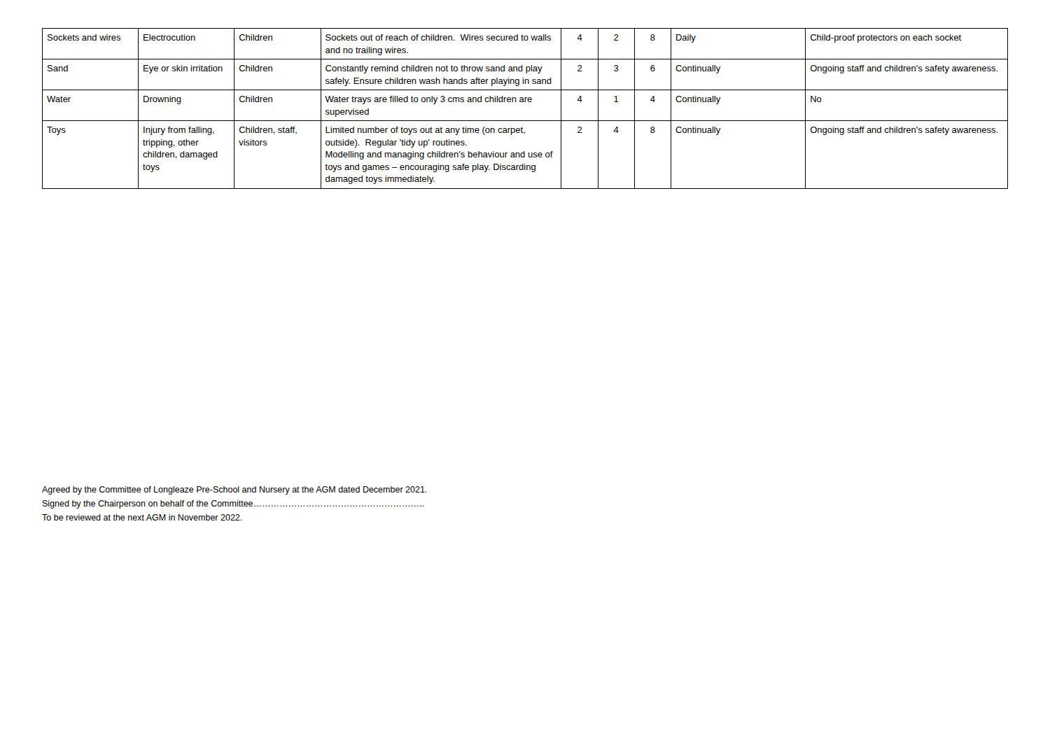| Sockets and wires | Electrocution | Children | Sockets out of reach of children. Wires secured to walls and no trailing wires. | 4 | 2 | 8 | Daily | Child-proof protectors on each socket |
| Sand | Eye or skin irritation | Children | Constantly remind children not to throw sand and play safely. Ensure children wash hands after playing in sand | 2 | 3 | 6 | Continually | Ongoing staff and children's safety awareness. |
| Water | Drowning | Children | Water trays are filled to only 3 cms and children are supervised | 4 | 1 | 4 | Continually | No |
| Toys | Injury from falling, tripping, other children, damaged toys | Children, staff, visitors | Limited number of toys out at any time (on carpet, outside). Regular 'tidy up' routines. Modelling and managing children's behaviour and use of toys and games – encouraging safe play. Discarding damaged toys immediately. | 2 | 4 | 8 | Continually | Ongoing staff and children's safety awareness. |
Agreed by the Committee of Longleaze Pre-School and Nursery at the AGM dated December 2021.
Signed by the Chairperson on behalf of the Committee…………………………………………………..
To be reviewed at the next AGM in November 2022.